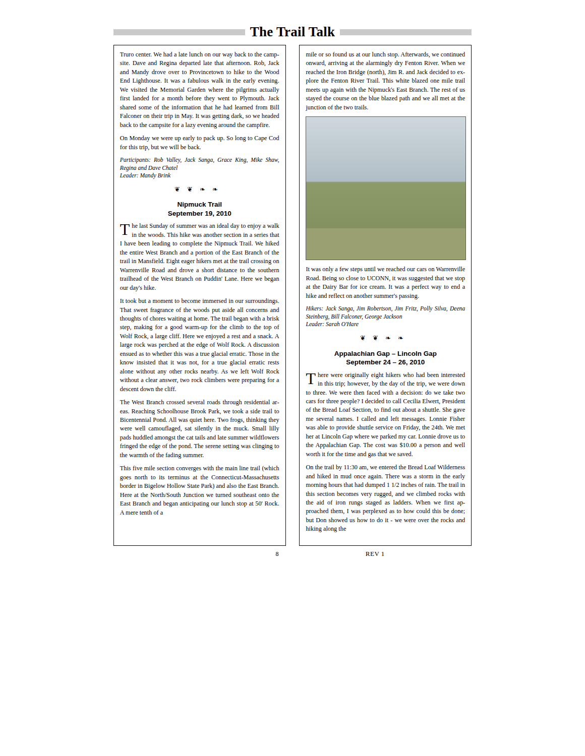The Trail Talk
Truro center. We had a late lunch on our way back to the campsite. Dave and Regina departed late that afternoon. Rob, Jack and Mandy drove over to Provincetown to hike to the Wood End Lighthouse. It was a fabulous walk in the early evening. We visited the Memorial Garden where the pilgrims actually first landed for a month before they went to Plymouth. Jack shared some of the information that he had learned from Bill Falconer on their trip in May. It was getting dark, so we headed back to the campsite for a lazy evening around the campfire.
On Monday we were up early to pack up. So long to Cape Cod for this trip, but we will be back.
Participants: Rob Valley, Jack Sanga, Grace King, Mike Shaw, Regina and Dave Chatel
Leader: Mandy Brink
❦❦❧❧
Nipmuck Trail
September 19, 2010
The last Sunday of summer was an ideal day to enjoy a walk in the woods. This hike was another section in a series that I have been leading to complete the Nipmuck Trail. We hiked the entire West Branch and a portion of the East Branch of the trail in Mansfield. Eight eager hikers met at the trail crossing on Warrenville Road and drove a short distance to the southern trailhead of the West Branch on Puddin' Lane. Here we began our day's hike.
It took but a moment to become immersed in our surroundings. That sweet fragrance of the woods put aside all concerns and thoughts of chores waiting at home. The trail began with a brisk step, making for a good warm-up for the climb to the top of Wolf Rock, a large cliff. Here we enjoyed a rest and a snack. A large rock was perched at the edge of Wolf Rock. A discussion ensued as to whether this was a true glacial erratic. Those in the know insisted that it was not, for a true glacial erratic rests alone without any other rocks nearby. As we left Wolf Rock without a clear answer, two rock climbers were preparing for a descent down the cliff.
The West Branch crossed several roads through residential areas. Reaching Schoolhouse Brook Park, we took a side trail to Bicentennial Pond. All was quiet here. Two frogs, thinking they were well camouflaged, sat silently in the muck. Small lilly pads huddled amongst the cat tails and late summer wildflowers fringed the edge of the pond. The serene setting was clinging to the warmth of the fading summer.
This five mile section converges with the main line trail (which goes north to its terminus at the Connecticut-Massachusetts border in Bigelow Hollow State Park) and also the East Branch. Here at the North/South Junction we turned southeast onto the East Branch and began anticipating our lunch stop at 50' Rock. A mere tenth of a
mile or so found us at our lunch stop. Afterwards, we continued onward, arriving at the alarmingly dry Fenton River. When we reached the Iron Bridge (north), Jim R. and Jack decided to explore the Fenton River Trail. This white blazed one mile trail meets up again with the Nipmuck's East Branch. The rest of us stayed the course on the blue blazed path and we all met at the junction of the two trails.
It was only a few steps until we reached our cars on Warrenville Road. Being so close to UCONN, it was suggested that we stop at the Dairy Bar for ice cream. It was a perfect way to end a hike and reflect on another summer's passing.
Hikers: Jack Sanga, Jim Robertson, Jim Fritz, Polly Silva, Deena Steinberg, Bill Falconer, George Jackson
Leader: Sarah O'Hare
❦❦❧❧
Appalachian Gap – Lincoln Gap
September 24 – 26, 2010
There were originally eight hikers who had been interested in this trip; however, by the day of the trip, we were down to three. We were then faced with a decision: do we take two cars for three people? I decided to call Cecilia Elwert, President of the Bread Loaf Section, to find out about a shuttle. She gave me several names. I called and left messages. Lonnie Fisher was able to provide shuttle service on Friday, the 24th. We met her at Lincoln Gap where we parked my car. Lonnie drove us to the Appalachian Gap. The cost was $10.00 a person and well worth it for the time and gas that we saved.
On the trail by 11:30 am, we entered the Bread Loaf Wilderness and hiked in mud once again. There was a storm in the early morning hours that had dumped 1 1/2 inches of rain. The trail in this section becomes very rugged, and we climbed rocks with the aid of iron rungs staged as ladders. When we first approached them, I was perplexed as to how could this be done; but Don showed us how to do it - we were over the rocks and hiking along the
8
REV 1